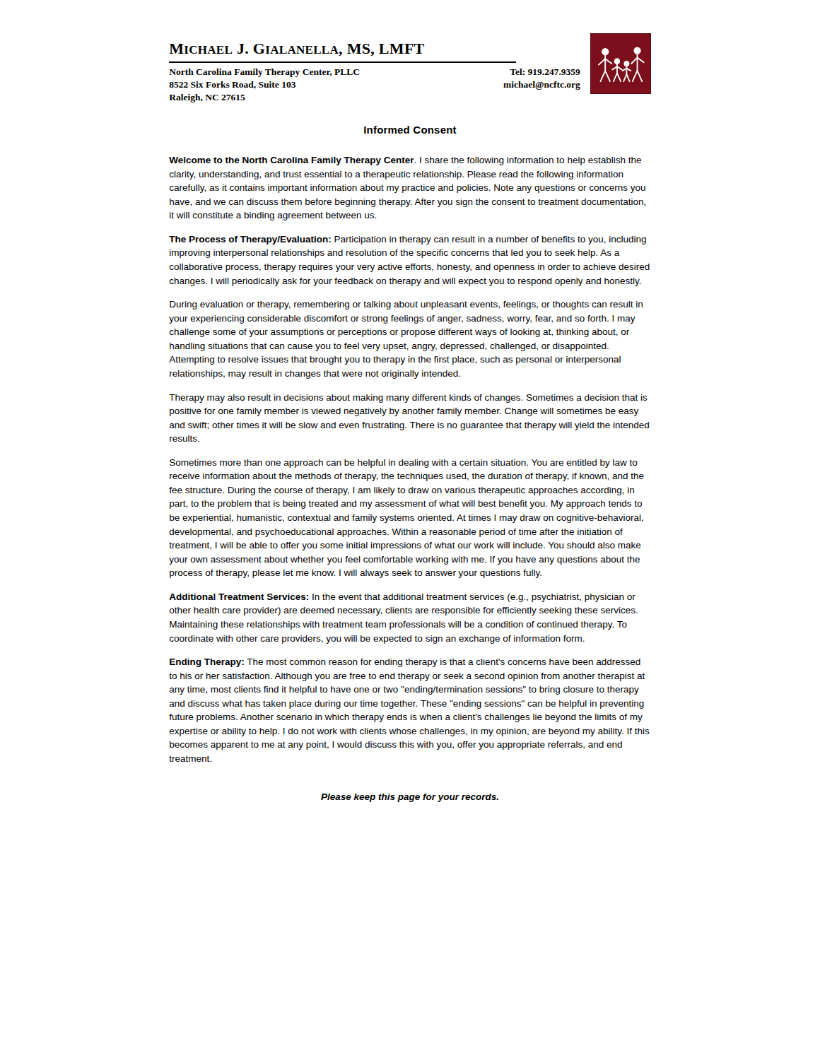MICHAEL J. GIALANELLA, MS, LMFT
North Carolina Family Therapy Center, PLLC
8522 Six Forks Road, Suite 103
Raleigh, NC 27615
Tel: 919.247.9359
michael@ncftc.org
Informed Consent
Welcome to the North Carolina Family Therapy Center. I share the following information to help establish the clarity, understanding, and trust essential to a therapeutic relationship. Please read the following information carefully, as it contains important information about my practice and policies. Note any questions or concerns you have, and we can discuss them before beginning therapy. After you sign the consent to treatment documentation, it will constitute a binding agreement between us.
The Process of Therapy/Evaluation: Participation in therapy can result in a number of benefits to you, including improving interpersonal relationships and resolution of the specific concerns that led you to seek help. As a collaborative process, therapy requires your very active efforts, honesty, and openness in order to achieve desired changes. I will periodically ask for your feedback on therapy and will expect you to respond openly and honestly.
During evaluation or therapy, remembering or talking about unpleasant events, feelings, or thoughts can result in your experiencing considerable discomfort or strong feelings of anger, sadness, worry, fear, and so forth. I may challenge some of your assumptions or perceptions or propose different ways of looking at, thinking about, or handling situations that can cause you to feel very upset, angry, depressed, challenged, or disappointed. Attempting to resolve issues that brought you to therapy in the first place, such as personal or interpersonal relationships, may result in changes that were not originally intended.
Therapy may also result in decisions about making many different kinds of changes. Sometimes a decision that is positive for one family member is viewed negatively by another family member. Change will sometimes be easy and swift; other times it will be slow and even frustrating. There is no guarantee that therapy will yield the intended results.
Sometimes more than one approach can be helpful in dealing with a certain situation. You are entitled by law to receive information about the methods of therapy, the techniques used, the duration of therapy, if known, and the fee structure. During the course of therapy, I am likely to draw on various therapeutic approaches according, in part, to the problem that is being treated and my assessment of what will best benefit you. My approach tends to be experiential, humanistic, contextual and family systems oriented. At times I may draw on cognitive-behavioral, developmental, and psychoeducational approaches. Within a reasonable period of time after the initiation of treatment, I will be able to offer you some initial impressions of what our work will include. You should also make your own assessment about whether you feel comfortable working with me. If you have any questions about the process of therapy, please let me know. I will always seek to answer your questions fully.
Additional Treatment Services: In the event that additional treatment services (e.g., psychiatrist, physician or other health care provider) are deemed necessary, clients are responsible for efficiently seeking these services. Maintaining these relationships with treatment team professionals will be a condition of continued therapy. To coordinate with other care providers, you will be expected to sign an exchange of information form.
Ending Therapy: The most common reason for ending therapy is that a client's concerns have been addressed to his or her satisfaction. Although you are free to end therapy or seek a second opinion from another therapist at any time, most clients find it helpful to have one or two "ending/termination sessions" to bring closure to therapy and discuss what has taken place during our time together. These "ending sessions" can be helpful in preventing future problems. Another scenario in which therapy ends is when a client's challenges lie beyond the limits of my expertise or ability to help. I do not work with clients whose challenges, in my opinion, are beyond my ability. If this becomes apparent to me at any point, I would discuss this with you, offer you appropriate referrals, and end treatment.
Please keep this page for your records.